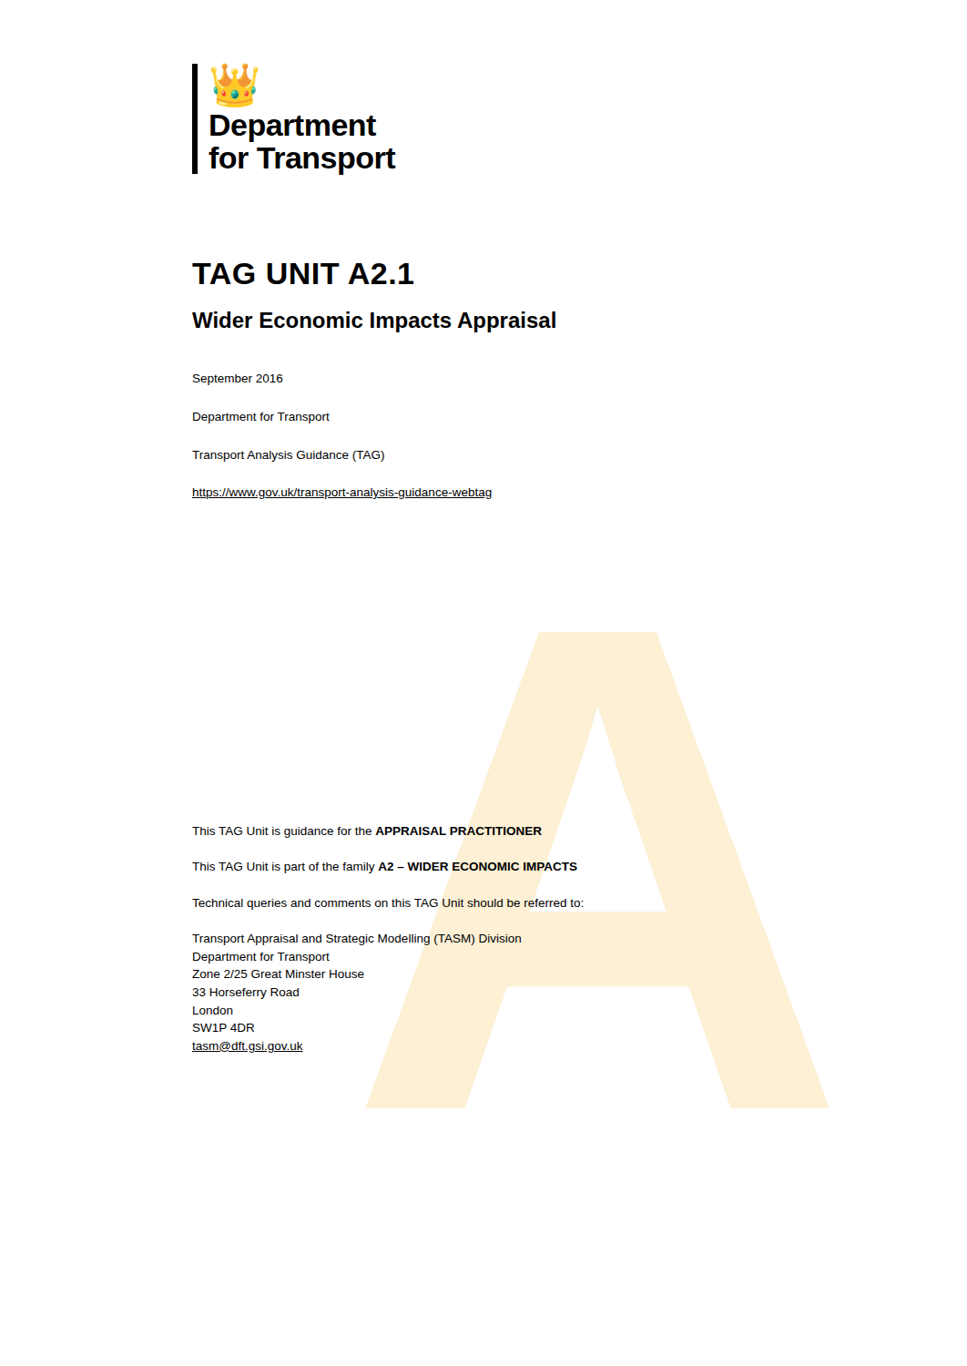A
👑
Department
for Transport
TAG UNIT A2.1
Wider Economic Impacts Appraisal
September 2016
Department for Transport
Transport Analysis Guidance (TAG)
https://www.gov.uk/transport-analysis-guidance-webtag
This TAG Unit is guidance for the APPRAISAL PRACTITIONER
This TAG Unit is part of the family A2 – WIDER ECONOMIC IMPACTS
Technical queries and comments on this TAG Unit should be referred to:
Transport Appraisal and Strategic Modelling (TASM) Division
Department for Transport
Zone 2/25 Great Minster House
33 Horseferry Road
London
SW1P 4DR
tasm@dft.gsi.gov.uk